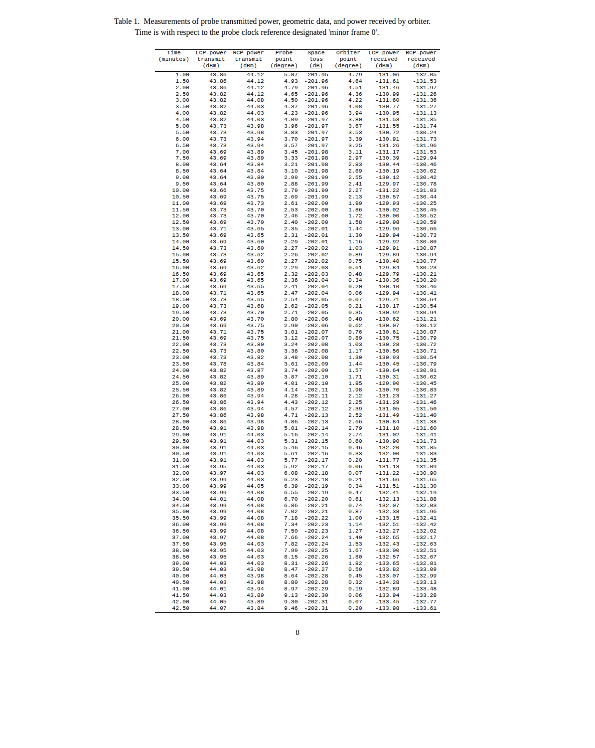Table 1. Measurements of probe transmitted power, geometric data, and power received by orbiter. Time is with respect to the probe clock reference designated 'minor frame 0'.
| Time | LCP power | RCP power | Probe | Space | Orbiter | LCP power | RCP power |
| --- | --- | --- | --- | --- | --- | --- | --- |
| (minutes) | transmit | transmit | point | loss | point | received | received |
| | (dBm) | (dBm) | (degree) | (dB) | (degree) | (dBm) | (dBm) |
| 1.00 | 43.86 | 44.12 | 5.07 | -201.95 | 4.79 | -131.06 | -132.05 |
| 1.50 | 43.86 | 44.12 | 4.93 | -201.96 | 4.64 | -131.61 | -131.53 |
| 2.00 | 43.86 | 44.12 | 4.79 | -201.96 | 4.51 | -131.46 | -131.97 |
| 2.50 | 43.82 | 44.12 | 4.65 | -201.96 | 4.36 | -130.99 | -131.26 |
| 3.00 | 43.82 | 44.08 | 4.50 | -201.96 | 4.22 | -131.60 | -131.36 |
| 3.50 | 43.82 | 44.03 | 4.37 | -201.96 | 4.08 | -130.77 | -131.27 |
| 4.00 | 43.82 | 44.03 | 4.23 | -201.96 | 3.94 | -130.95 | -131.13 |
| 4.50 | 43.82 | 44.03 | 4.09 | -201.97 | 3.80 | -131.53 | -131.35 |
| 5.00 | 43.73 | 43.98 | 3.96 | -201.97 | 3.67 | -131.55 | -131.74 |
| 5.50 | 43.73 | 43.98 | 3.83 | -201.97 | 3.53 | -130.72 | -130.24 |
| 6.00 | 43.73 | 43.94 | 3.70 | -201.97 | 3.39 | -130.91 | -131.73 |
| 6.50 | 43.73 | 43.94 | 3.57 | -201.97 | 3.25 | -131.26 | -131.96 |
| 7.00 | 43.69 | 43.89 | 3.45 | -201.98 | 3.11 | -131.17 | -131.53 |
| 7.50 | 43.69 | 43.89 | 3.33 | -201.98 | 2.97 | -130.39 | -129.94 |
| 8.00 | 43.64 | 43.84 | 3.21 | -201.98 | 2.83 | -130.44 | -130.46 |
| 8.50 | 43.64 | 43.84 | 3.10 | -201.98 | 2.69 | -130.19 | -130.62 |
| 9.00 | 43.64 | 43.80 | 2.99 | -201.99 | 2.55 | -130.12 | -130.42 |
| 9.50 | 43.64 | 43.80 | 2.88 | -201.99 | 2.41 | -129.97 | -130.78 |
| 10.00 | 43.66 | 43.75 | 2.79 | -201.99 | 2.27 | -131.22 | -131.03 |
| 10.50 | 43.69 | 43.75 | 2.69 | -201.99 | 2.13 | -130.57 | -130.44 |
| 11.00 | 43.69 | 43.73 | 2.61 | -202.00 | 1.99 | -129.93 | -130.25 |
| 11.50 | 43.73 | 43.70 | 2.53 | -202.00 | 1.86 | -130.02 | -130.45 |
| 12.00 | 43.73 | 43.70 | 2.46 | -202.00 | 1.72 | -130.00 | -130.52 |
| 12.50 | 43.69 | 43.70 | 2.40 | -202.00 | 1.58 | -129.98 | -130.59 |
| 13.00 | 43.71 | 43.65 | 2.35 | -202.01 | 1.44 | -129.96 | -130.66 |
| 13.50 | 43.69 | 43.65 | 2.31 | -202.01 | 1.30 | -129.94 | -130.73 |
| 14.00 | 43.69 | 43.60 | 2.29 | -202.01 | 1.16 | -129.92 | -130.80 |
| 14.50 | 43.73 | 43.60 | 2.27 | -202.02 | 1.03 | -129.91 | -130.87 |
| 15.00 | 43.73 | 43.62 | 2.26 | -202.02 | 0.89 | -129.89 | -130.94 |
| 15.50 | 43.69 | 43.60 | 2.27 | -202.02 | 0.75 | -130.40 | -130.77 |
| 16.00 | 43.69 | 43.62 | 2.29 | -202.03 | 0.61 | -129.84 | -130.23 |
| 16.50 | 43.69 | 43.65 | 2.32 | -202.03 | 0.48 | -129.79 | -130.21 |
| 17.00 | 43.69 | 43.65 | 2.36 | -202.04 | 0.34 | -130.36 | -130.20 |
| 17.50 | 43.69 | 43.65 | 2.41 | -202.04 | 0.20 | -130.10 | -130.46 |
| 18.00 | 43.71 | 43.65 | 2.47 | -202.04 | 0.06 | -129.94 | -130.41 |
| 18.50 | 43.73 | 43.65 | 2.54 | -202.05 | 0.07 | -129.71 | -130.64 |
| 19.00 | 43.73 | 43.68 | 2.62 | -202.05 | 0.21 | -130.17 | -130.54 |
| 19.50 | 43.73 | 43.70 | 2.71 | -202.05 | 0.35 | -130.92 | -130.94 |
| 20.00 | 43.69 | 43.70 | 2.80 | -202.06 | 0.48 | -130.62 | -131.21 |
| 20.50 | 43.69 | 43.75 | 2.90 | -202.06 | 0.62 | -130.07 | -130.12 |
| 21.00 | 43.71 | 43.75 | 3.01 | -202.07 | 0.76 | -130.61 | -130.87 |
| 21.50 | 43.69 | 43.75 | 3.12 | -202.07 | 0.89 | -130.75 | -130.79 |
| 22.00 | 43.73 | 43.80 | 3.24 | -202.08 | 1.03 | -130.28 | -130.72 |
| 22.50 | 43.73 | 43.80 | 3.36 | -202.08 | 1.17 | -130.56 | -130.71 |
| 23.00 | 43.73 | 43.82 | 3.48 | -202.08 | 1.30 | -130.93 | -130.54 |
| 23.50 | 43.78 | 43.84 | 3.61 | -202.09 | 1.44 | -130.45 | -130.79 |
| 24.00 | 43.82 | 43.87 | 3.74 | -202.09 | 1.57 | -130.64 | -130.91 |
| 24.50 | 43.82 | 43.89 | 3.87 | -202.10 | 1.71 | -130.31 | -130.62 |
| 25.00 | 43.82 | 43.89 | 4.01 | -202.10 | 1.85 | -129.90 | -130.45 |
| 25.50 | 43.82 | 43.89 | 4.14 | -202.11 | 1.98 | -130.70 | -130.83 |
| 26.00 | 43.86 | 43.94 | 4.28 | -202.11 | 2.12 | -131.23 | -131.27 |
| 26.50 | 43.86 | 43.94 | 4.43 | -202.12 | 2.25 | -131.29 | -131.46 |
| 27.00 | 43.86 | 43.94 | 4.57 | -202.12 | 2.39 | -131.05 | -131.50 |
| 27.50 | 43.86 | 43.98 | 4.71 | -202.13 | 2.52 | -131.49 | -131.40 |
| 28.00 | 43.86 | 43.98 | 4.86 | -202.13 | 2.66 | -130.84 | -131.38 |
| 28.50 | 43.91 | 43.98 | 5.01 | -202.14 | 2.79 | -131.10 | -131.60 |
| 29.00 | 43.91 | 44.03 | 5.16 | -202.14 | 2.74 | -131.02 | -131.41 |
| 29.50 | 43.91 | 44.03 | 5.31 | -202.15 | 0.60 | -130.90 | -131.73 |
| 30.00 | 43.91 | 44.03 | 5.46 | -202.15 | 0.46 | -132.20 | -131.85 |
| 30.50 | 43.91 | 44.03 | 5.61 | -202.16 | 0.33 | -132.00 | -131.83 |
| 31.00 | 43.91 | 44.03 | 5.77 | -202.17 | 0.20 | -131.77 | -131.35 |
| 31.50 | 43.95 | 44.03 | 5.92 | -202.17 | 0.06 | -131.13 | -131.09 |
| 32.00 | 43.97 | 44.03 | 6.08 | -202.18 | 0.07 | -131.22 | -130.90 |
| 32.50 | 43.99 | 44.03 | 6.23 | -202.18 | 0.21 | -131.66 | -131.65 |
| 33.00 | 43.99 | 44.05 | 6.39 | -202.19 | 0.34 | -131.51 | -131.30 |
| 33.50 | 43.99 | 44.08 | 6.55 | -202.19 | 0.47 | -132.41 | -132.19 |
| 34.00 | 44.01 | 44.08 | 6.70 | -202.20 | 0.61 | -132.13 | -131.88 |
| 34.50 | 43.99 | 44.08 | 6.86 | -202.21 | 0.74 | -132.07 | -132.03 |
| 35.00 | 43.99 | 44.08 | 7.02 | -202.21 | 0.87 | -132.38 | -131.96 |
| 35.50 | 43.99 | 44.08 | 7.18 | -202.22 | 1.00 | -133.15 | -132.41 |
| 36.00 | 43.99 | 44.08 | 7.34 | -202.23 | 1.14 | -132.51 | -132.42 |
| 36.50 | 43.99 | 44.08 | 7.50 | -202.23 | 1.27 | -132.27 | -132.02 |
| 37.00 | 43.97 | 44.08 | 7.66 | -202.24 | 1.40 | -132.65 | -132.17 |
| 37.50 | 43.95 | 44.03 | 7.82 | -202.24 | 1.53 | -132.43 | -132.63 |
| 38.00 | 43.95 | 44.03 | 7.99 | -202.25 | 1.67 | -133.00 | -132.51 |
| 38.50 | 43.95 | 44.03 | 8.15 | -202.26 | 1.80 | -132.57 | -132.67 |
| 39.00 | 44.03 | 44.03 | 8.31 | -202.26 | 1.82 | -133.65 | -132.81 |
| 39.50 | 44.03 | 43.98 | 8.47 | -202.27 | 0.59 | -133.82 | -133.09 |
| 40.00 | 44.03 | 43.98 | 8.64 | -202.28 | 0.45 | -133.07 | -132.99 |
| 40.50 | 44.03 | 43.98 | 8.80 | -202.28 | 0.32 | -134.28 | -133.13 |
| 41.00 | 44.01 | 43.94 | 8.97 | -202.29 | 0.19 | -132.89 | -133.48 |
| 41.50 | 44.03 | 43.89 | 9.13 | -202.30 | 0.06 | -133.94 | -133.28 |
| 42.00 | 44.05 | 43.89 | 9.30 | -202.31 | 0.07 | -133.45 | -132.77 |
| 42.50 | 44.07 | 43.84 | 9.46 | -202.31 | 0.20 | -133.98 | -133.61 |
8